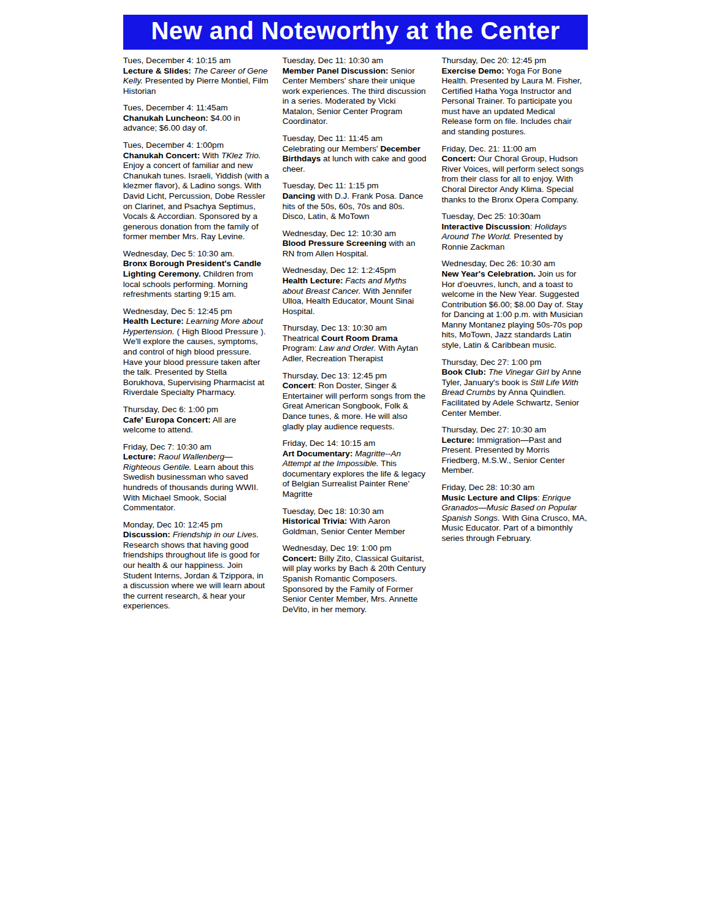New and Noteworthy at the Center
Tues, December 4: 10:15 am
Lecture & Slides: The Career of Gene Kelly. Presented by Pierre Montiel, Film Historian
Tues, December 4: 11:45am
Chanukah Luncheon: $4.00 in advance; $6.00 day of.
Tues, December 4: 1:00pm
Chanukah Concert: With TKlez Trio. Enjoy a concert of familiar and new Chanukah tunes. Israeli, Yiddish (with a klezmer flavor), & Ladino songs. With David Licht, Percussion, Dobe Ressler on Clarinet, and Psachya Septimus, Vocals & Accordian. Sponsored by a generous donation from the family of former member Mrs. Ray Levine.
Wednesday, Dec 5: 10:30 am.
Bronx Borough President's Candle Lighting Ceremony. Children from local schools performing. Morning refreshments starting 9:15 am.
Wednesday, Dec 5: 12:45 pm
Health Lecture: Learning More about Hypertension. ( High Blood Pressure ). We'll explore the causes, symptoms, and control of high blood pressure. Have your blood pressure taken after the talk. Presented by Stella Borukhova, Supervising Pharmacist at Riverdale Specialty Pharmacy.
Thursday, Dec 6: 1:00 pm
Cafe' Europa Concert: All are welcome to attend.
Friday, Dec 7: 10:30 am
Lecture: Raoul Wallenberg—Righteous Gentile. Learn about this Swedish businessman who saved hundreds of thousands during WWII. With Michael Smook, Social Commentator.
Monday, Dec 10: 12:45 pm
Discussion: Friendship in our Lives. Research shows that having good friendships throughout life is good for our health & our happiness. Join Student Interns, Jordan & Tzippora, in a discussion where we will learn about the current research, & hear your experiences.
Tuesday, Dec 11: 10:30 am
Member Panel Discussion: Senior Center Members' share their unique work experiences. The third discussion in a series. Moderated by Vicki Matalon, Senior Center Program Coordinator.
Tuesday, Dec 11: 11:45 am
Celebrating our Members' December Birthdays at lunch with cake and good cheer.
Tuesday, Dec 11: 1:15 pm
Dancing with D.J. Frank Posa. Dance hits of the 50s, 60s, 70s and 80s. Disco, Latin, & MoTown
Wednesday, Dec 12: 10:30 am
Blood Pressure Screening with an RN from Allen Hospital.
Wednesday, Dec 12: 1:2:45pm
Health Lecture: Facts and Myths about Breast Cancer. With Jennifer Ulloa, Health Educator, Mount Sinai Hospital.
Thursday, Dec 13: 10:30 am
Theatrical Court Room Drama Program: Law and Order. With Aytan Adler, Recreation Therapist
Thursday, Dec 13: 12:45 pm
Concert: Ron Doster, Singer & Entertainer will perform songs from the Great American Songbook, Folk & Dance tunes, & more. He will also gladly play audience requests.
Friday, Dec 14: 10:15 am
Art Documentary: Magritte--An Attempt at the Impossible. This documentary explores the life & legacy of Belgian Surrealist Painter Rene' Magritte
Tuesday, Dec 18: 10:30 am
Historical Trivia: With Aaron Goldman, Senior Center Member
Wednesday, Dec 19: 1:00 pm
Concert: Billy Zito, Classical Guitarist, will play works by Bach & 20th Century Spanish Romantic Composers. Sponsored by the Family of Former Senior Center Member, Mrs. Annette DeVito, in her memory.
Thursday, Dec 20: 12:45 pm
Exercise Demo: Yoga For Bone Health. Presented by Laura M. Fisher, Certified Hatha Yoga Instructor and Personal Trainer. To participate you must have an updated Medical Release form on file. Includes chair and standing postures.
Friday, Dec. 21: 11:00 am
Concert: Our Choral Group, Hudson River Voices, will perform select songs from their class for all to enjoy. With Choral Director Andy Klima. Special thanks to the Bronx Opera Company.
Tuesday, Dec 25: 10:30am
Interactive Discussion: Holidays Around The World. Presented by Ronnie Zackman
Wednesday, Dec 26: 10:30 am
New Year's Celebration. Join us for Hor d'oeuvres, lunch, and a toast to welcome in the New Year. Suggested Contribution $6.00; $8.00 Day of. Stay for Dancing at 1:00 p.m. with Musician Manny Montanez playing 50s-70s pop hits, MoTown, Jazz standards Latin style, Latin & Caribbean music.
Thursday, Dec 27: 1:00 pm
Book Club: The Vinegar Girl by Anne Tyler, January's book is Still Life With Bread Crumbs by Anna Quindlen. Facilitated by Adele Schwartz, Senior Center Member.
Thursday, Dec 27: 10:30 am
Lecture: Immigration—Past and Present. Presented by Morris Friedberg, M.S.W., Senior Center Member.
Friday, Dec 28: 10:30 am
Music Lecture and Clips: Enrique Granados—Music Based on Popular Spanish Songs. With Gina Crusco, MA, Music Educator. Part of a bimonthly series through February.